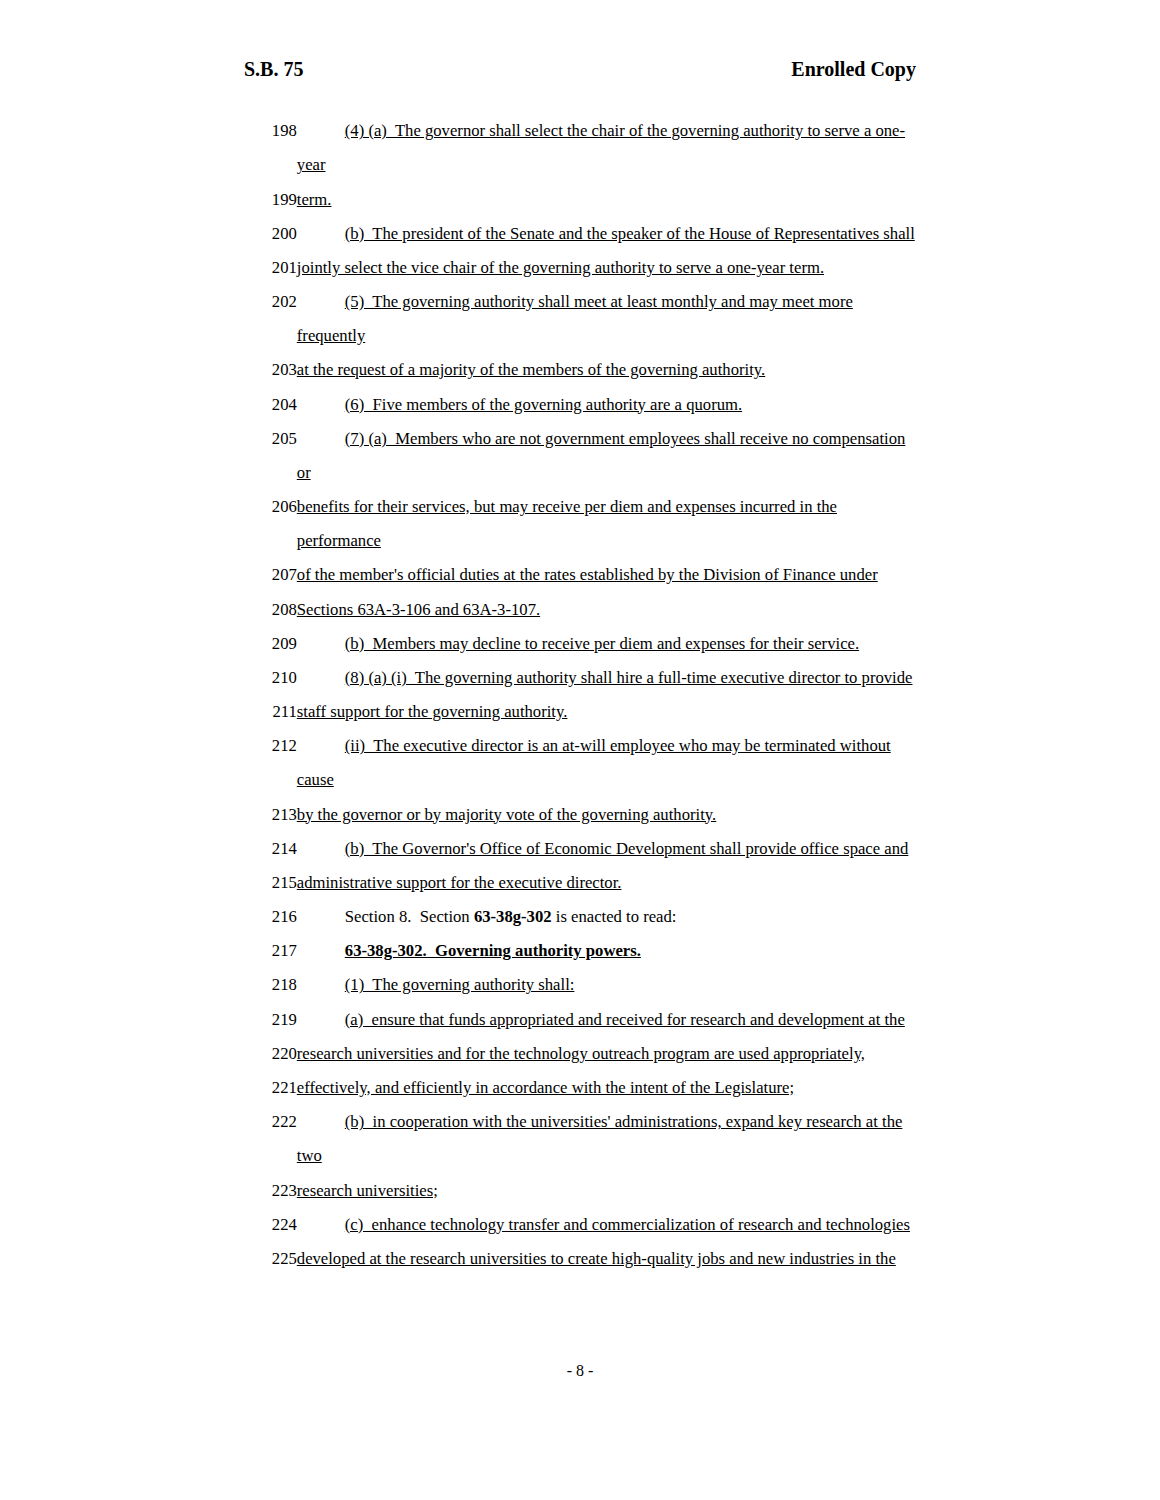S.B. 75 Enrolled Copy
| 198 | (4) (a) The governor shall select the chair of the governing authority to serve a one-year |
| 199 | term. |
| 200 | (b) The president of the Senate and the speaker of the House of Representatives shall |
| 201 | jointly select the vice chair of the governing authority to serve a one-year term. |
| 202 | (5) The governing authority shall meet at least monthly and may meet more frequently |
| 203 | at the request of a majority of the members of the governing authority. |
| 204 | (6) Five members of the governing authority are a quorum. |
| 205 | (7) (a) Members who are not government employees shall receive no compensation or |
| 206 | benefits for their services, but may receive per diem and expenses incurred in the performance |
| 207 | of the member's official duties at the rates established by the Division of Finance under |
| 208 | Sections 63A-3-106 and 63A-3-107. |
| 209 | (b) Members may decline to receive per diem and expenses for their service. |
| 210 | (8) (a) (i) The governing authority shall hire a full-time executive director to provide |
| 211 | staff support for the governing authority. |
| 212 | (ii) The executive director is an at-will employee who may be terminated without cause |
| 213 | by the governor or by majority vote of the governing authority. |
| 214 | (b) The Governor's Office of Economic Development shall provide office space and |
| 215 | administrative support for the executive director. |
| 216 | Section 8. Section 63-38g-302 is enacted to read: |
| 217 | 63-38g-302. Governing authority powers. |
| 218 | (1) The governing authority shall: |
| 219 | (a) ensure that funds appropriated and received for research and development at the |
| 220 | research universities and for the technology outreach program are used appropriately, |
| 221 | effectively, and efficiently in accordance with the intent of the Legislature; |
| 222 | (b) in cooperation with the universities' administrations, expand key research at the two |
| 223 | research universities; |
| 224 | (c) enhance technology transfer and commercialization of research and technologies |
| 225 | developed at the research universities to create high-quality jobs and new industries in the |
- 8 -